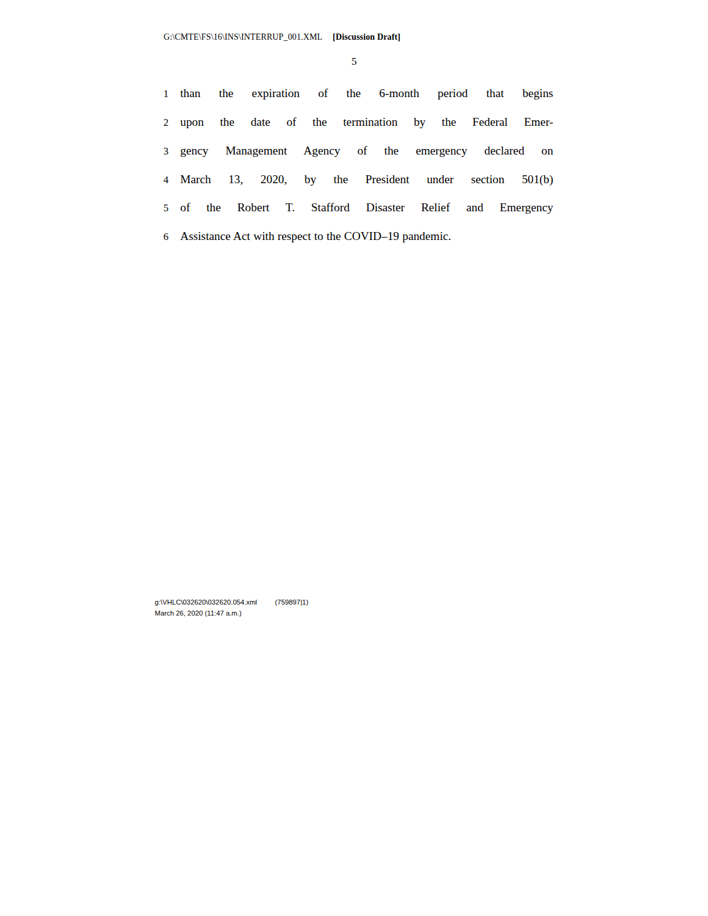G:\CMTE\FS\16\INS\INTERRUP_001.XML [Discussion Draft]
5
1 than the expiration of the 6-month period that begins
2 upon the date of the termination by the Federal Emer-
3 gency Management Agency of the emergency declared on
4 March 13, 2020, by the President under section 501(b)
5 of the Robert T. Stafford Disaster Relief and Emergency
6 Assistance Act with respect to the COVID–19 pandemic.
g:\VHLC\032620\032620.054.xml (759897|1)
March 26, 2020 (11:47 a.m.)